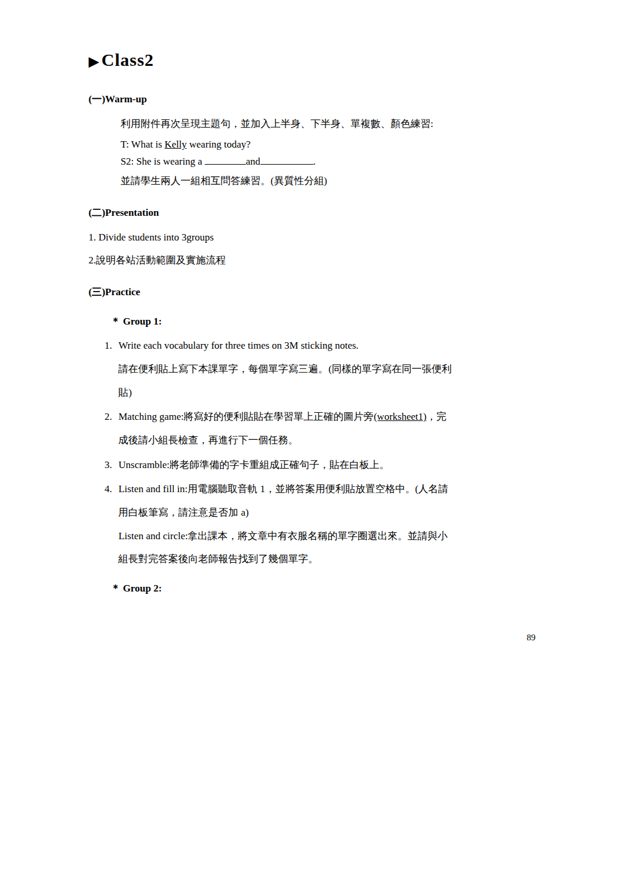▶Class2
(一)Warm-up
利用附件再次呈現主題句，並加入上半身、下半身、單複數、顏色練習:
T: What is Kelly wearing today?
S2: She is wearing a and .
並請學生兩人一組相互問答練習。(異質性分組)
(二)Presentation
1. Divide students into 3groups
2.說明各站活動範圍及實施流程
(三)Practice
＊Group 1:
Write each vocabulary for three times on 3M sticking notes.
請在便利貼上寫下本課單字，每個單字寫三遍。(同樣的單字寫在同一張便利
貼)
Matching game:將寫好的便利貼貼在學習單上正確的圖片旁(worksheet1)，完
成後請小組長檢查，再進行下一個任務。
Unscramble:將老師準備的字卡重組成正確句子，貼在白板上。
Listen and fill in:用電腦聽取音軌 1，並將答案用便利貼放置空格中。(人名請
用白板筆寫，請注意是否加 a)
Listen and circle:拿出課本，將文章中有衣服名稱的單字圈選出來。並請與小
組長對完答案後向老師報告找到了幾個單字。
＊Group 2:
89